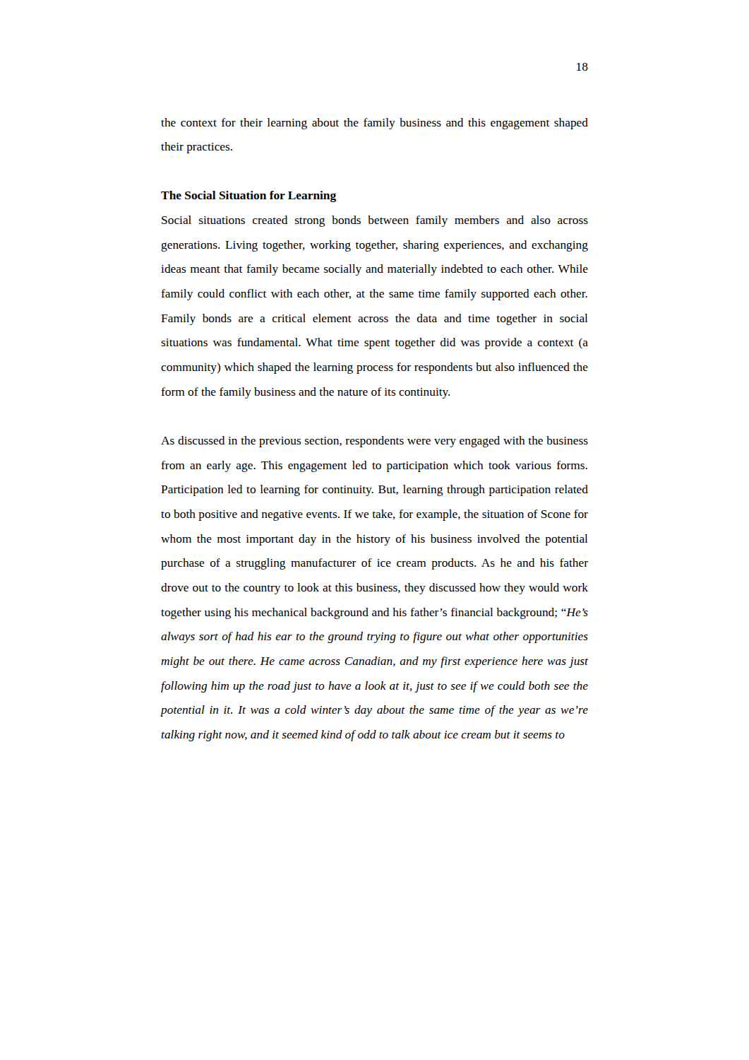18
the context for their learning about the family business and this engagement shaped their practices.
The Social Situation for Learning
Social situations created strong bonds between family members and also across generations. Living together, working together, sharing experiences, and exchanging ideas meant that family became socially and materially indebted to each other. While family could conflict with each other, at the same time family supported each other. Family bonds are a critical element across the data and time together in social situations was fundamental. What time spent together did was provide a context (a community) which shaped the learning process for respondents but also influenced the form of the family business and the nature of its continuity.
As discussed in the previous section, respondents were very engaged with the business from an early age. This engagement led to participation which took various forms. Participation led to learning for continuity. But, learning through participation related to both positive and negative events. If we take, for example, the situation of Scone for whom the most important day in the history of his business involved the potential purchase of a struggling manufacturer of ice cream products. As he and his father drove out to the country to look at this business, they discussed how they would work together using his mechanical background and his father’s financial background; “He’s always sort of had his ear to the ground trying to figure out what other opportunities might be out there. He came across Canadian, and my first experience here was just following him up the road just to have a look at it, just to see if we could both see the potential in it. It was a cold winter’s day about the same time of the year as we’re talking right now, and it seemed kind of odd to talk about ice cream but it seems to